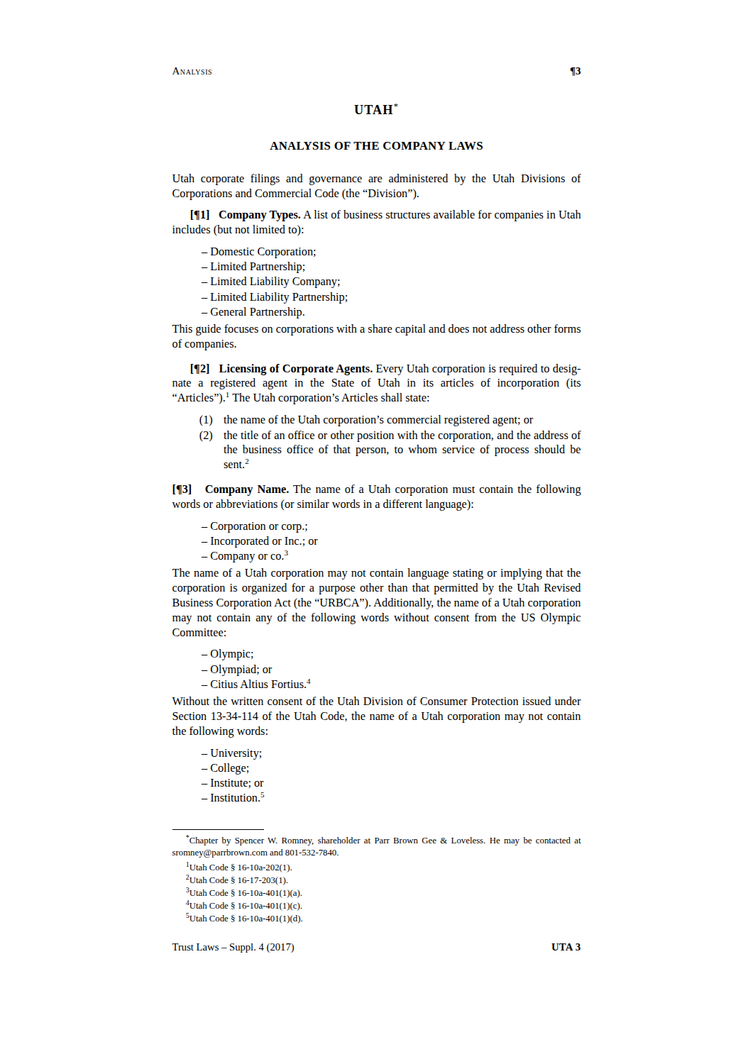Analysis ¶3
UTAH*
ANALYSIS OF THE COMPANY LAWS
Utah corporate filings and governance are administered by the Utah Divisions of Corporations and Commercial Code (the “Division”).
[¶1] Company Types. A list of business structures available for companies in Utah includes (but not limited to):
Domestic Corporation;
Limited Partnership;
Limited Liability Company;
Limited Liability Partnership;
General Partnership.
This guide focuses on corporations with a share capital and does not address other forms of companies.
[¶2] Licensing of Corporate Agents. Every Utah corporation is required to designate a registered agent in the State of Utah in its articles of incorporation (its “Articles”).1 The Utah corporation’s Articles shall state:
the name of the Utah corporation’s commercial registered agent; or
the title of an office or other position with the corporation, and the address of the business office of that person, to whom service of process should be sent.2
[¶3] Company Name. The name of a Utah corporation must contain the following words or abbreviations (or similar words in a different language):
Corporation or corp.;
Incorporated or Inc.; or
Company or co.3
The name of a Utah corporation may not contain language stating or implying that the corporation is organized for a purpose other than that permitted by the Utah Revised Business Corporation Act (the “URBCA”). Additionally, the name of a Utah corporation may not contain any of the following words without consent from the US Olympic Committee:
Olympic;
Olympiad; or
Citius Altius Fortius.4
Without the written consent of the Utah Division of Consumer Protection issued under Section 13-34-114 of the Utah Code, the name of a Utah corporation may not contain the following words:
University;
College;
Institute; or
Institution.5
*Chapter by Spencer W. Romney, shareholder at Parr Brown Gee & Loveless. He may be contacted at sromney@parrbrown.com and 801-532-7840.
1Utah Code § 16-10a-202(1).
2Utah Code § 16-17-203(1).
3Utah Code § 16-10a-401(1)(a).
4Utah Code § 16-10a-401(1)(c).
5Utah Code § 16-10a-401(1)(d).
Trust Laws – Suppl. 4 (2017) UTA 3